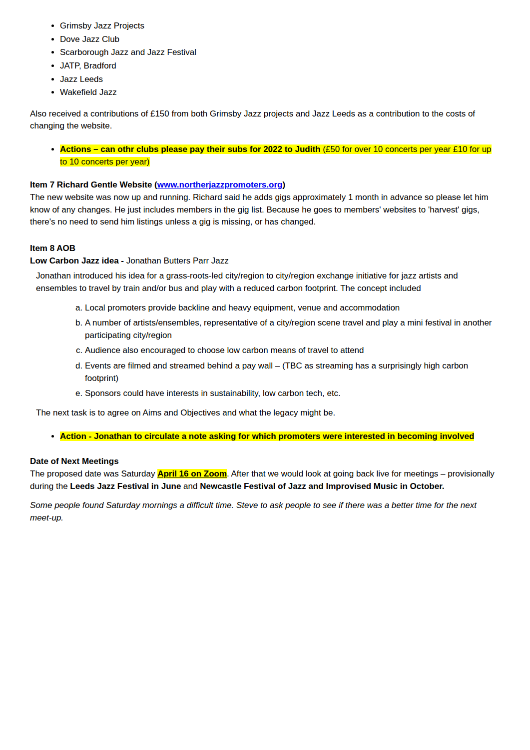Grimsby Jazz Projects
Dove Jazz Club
Scarborough Jazz and Jazz Festival
JATP, Bradford
Jazz Leeds
Wakefield Jazz
Also received a contributions of £150 from both Grimsby Jazz projects and Jazz Leeds as a contribution to the costs of changing the website.
Actions – can othr clubs please pay their subs for 2022 to Judith (£50 for over 10 concerts per year £10 for up to 10 concerts per year)
Item 7 Richard Gentle Website (www.northerjazzpromoters.org)
The new website was now up and running. Richard said he adds gigs approximately 1 month in advance so please let him know of any changes. He just includes members in the gig list. Because he goes to members' websites to 'harvest' gigs, there's no need to send him listings unless a gig is missing, or has changed.
Item 8 AOB
Low Carbon Jazz idea - Jonathan Butters Parr Jazz
Jonathan introduced his idea for a grass-roots-led city/region to city/region exchange initiative for jazz artists and ensembles to travel by train and/or bus and play with a reduced carbon footprint. The concept included
Local promoters provide backline and heavy equipment, venue and accommodation
A number of artists/ensembles, representative of a city/region scene travel and play a mini festival in another participating city/region
Audience also encouraged to choose low carbon means of travel to attend
Events are filmed and streamed behind a pay wall – (TBC as streaming has a surprisingly high carbon footprint)
Sponsors could have interests in sustainability, low carbon tech, etc.
The next task is to agree on Aims and Objectives and what the legacy might be.
Action - Jonathan to circulate a note asking for which promoters were interested in becoming involved
Date of Next Meetings
The proposed date was Saturday April 16 on Zoom. After that we would look at going back live for meetings – provisionally during the Leeds Jazz Festival in June and Newcastle Festival of Jazz and Improvised Music in October.
Some people found Saturday mornings a difficult time. Steve to ask people to see if there was a better time for the next meet-up.